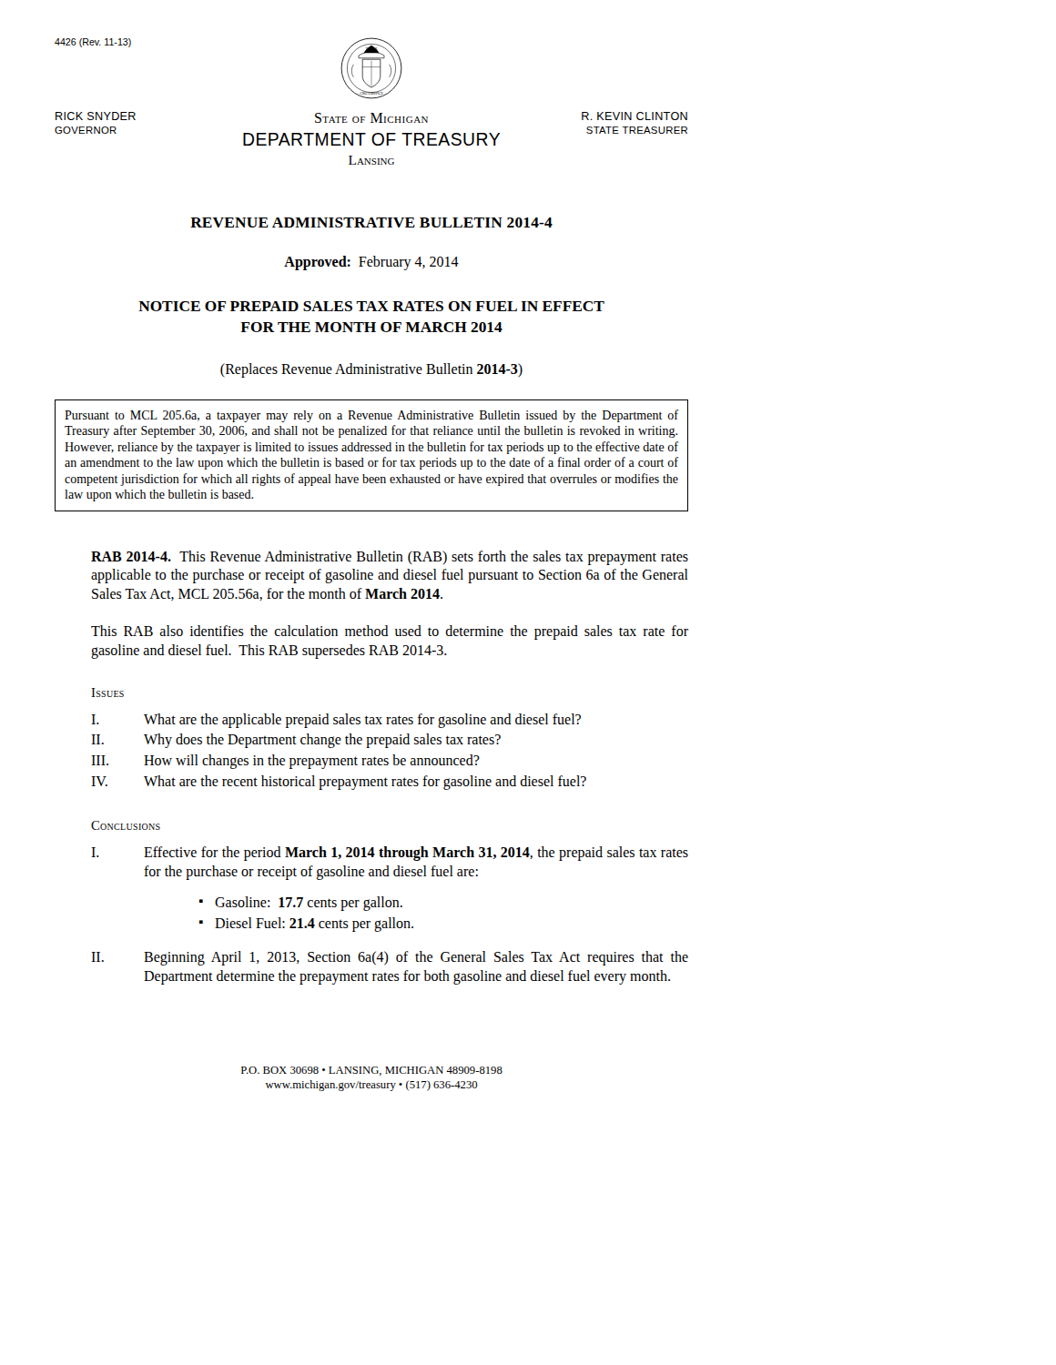4426 (Rev. 11-13)
CIRCUMSPICE TUEBOR
| RICK SNYDER GOVERNOR | State of Michigan DEPARTMENT OF TREASURY Lansing | R. KEVIN CLINTON STATE TREASURER |
REVENUE ADMINISTRATIVE BULLETIN 2014-4
Approved: February 4, 2014
NOTICE OF PREPAID SALES TAX RATES ON FUEL IN EFFECT
FOR THE MONTH OF MARCH 2014
(Replaces Revenue Administrative Bulletin 2014-3)
Pursuant to MCL 205.6a, a taxpayer may rely on a Revenue Administrative Bulletin issued by the Department of Treasury after September 30, 2006, and shall not be penalized for that reliance until the bulletin is revoked in writing. However, reliance by the taxpayer is limited to issues addressed in the bulletin for tax periods up to the effective date of an amendment to the law upon which the bulletin is based or for tax periods up to the date of a final order of a court of competent jurisdiction for which all rights of appeal have been exhausted or have expired that overrules or modifies the law upon which the bulletin is based.
RAB 2014-4. This Revenue Administrative Bulletin (RAB) sets forth the sales tax prepayment rates applicable to the purchase or receipt of gasoline and diesel fuel pursuant to Section 6a of the General Sales Tax Act, MCL 205.56a, for the month of March 2014.
This RAB also identifies the calculation method used to determine the prepaid sales tax rate for gasoline and diesel fuel. This RAB supersedes RAB 2014-3.
Issues
| I. | What are the applicable prepaid sales tax rates for gasoline and diesel fuel? |
| II. | Why does the Department change the prepaid sales tax rates? |
| III. | How will changes in the prepayment rates be announced? |
| IV. | What are the recent historical prepayment rates for gasoline and diesel fuel? |
Conclusions
| I. | Effective for the period March 1, 2014 through March 31, 2014 , the prepaid sales tax rates for the purchase or receipt of gasoline and diesel fuel are: Gasoline: 17.7 cents per gallon. Diesel Fuel: 21.4 cents per gallon. |
| II. | Beginning April 1, 2013, Section 6a(4) of the General Sales Tax Act requires that the Department determine the prepayment rates for both gasoline and diesel fuel every month. |
P.O. BOX 30698 • LANSING, MICHIGAN 48909-8198
www.michigan.gov/treasury • (517) 636-4230